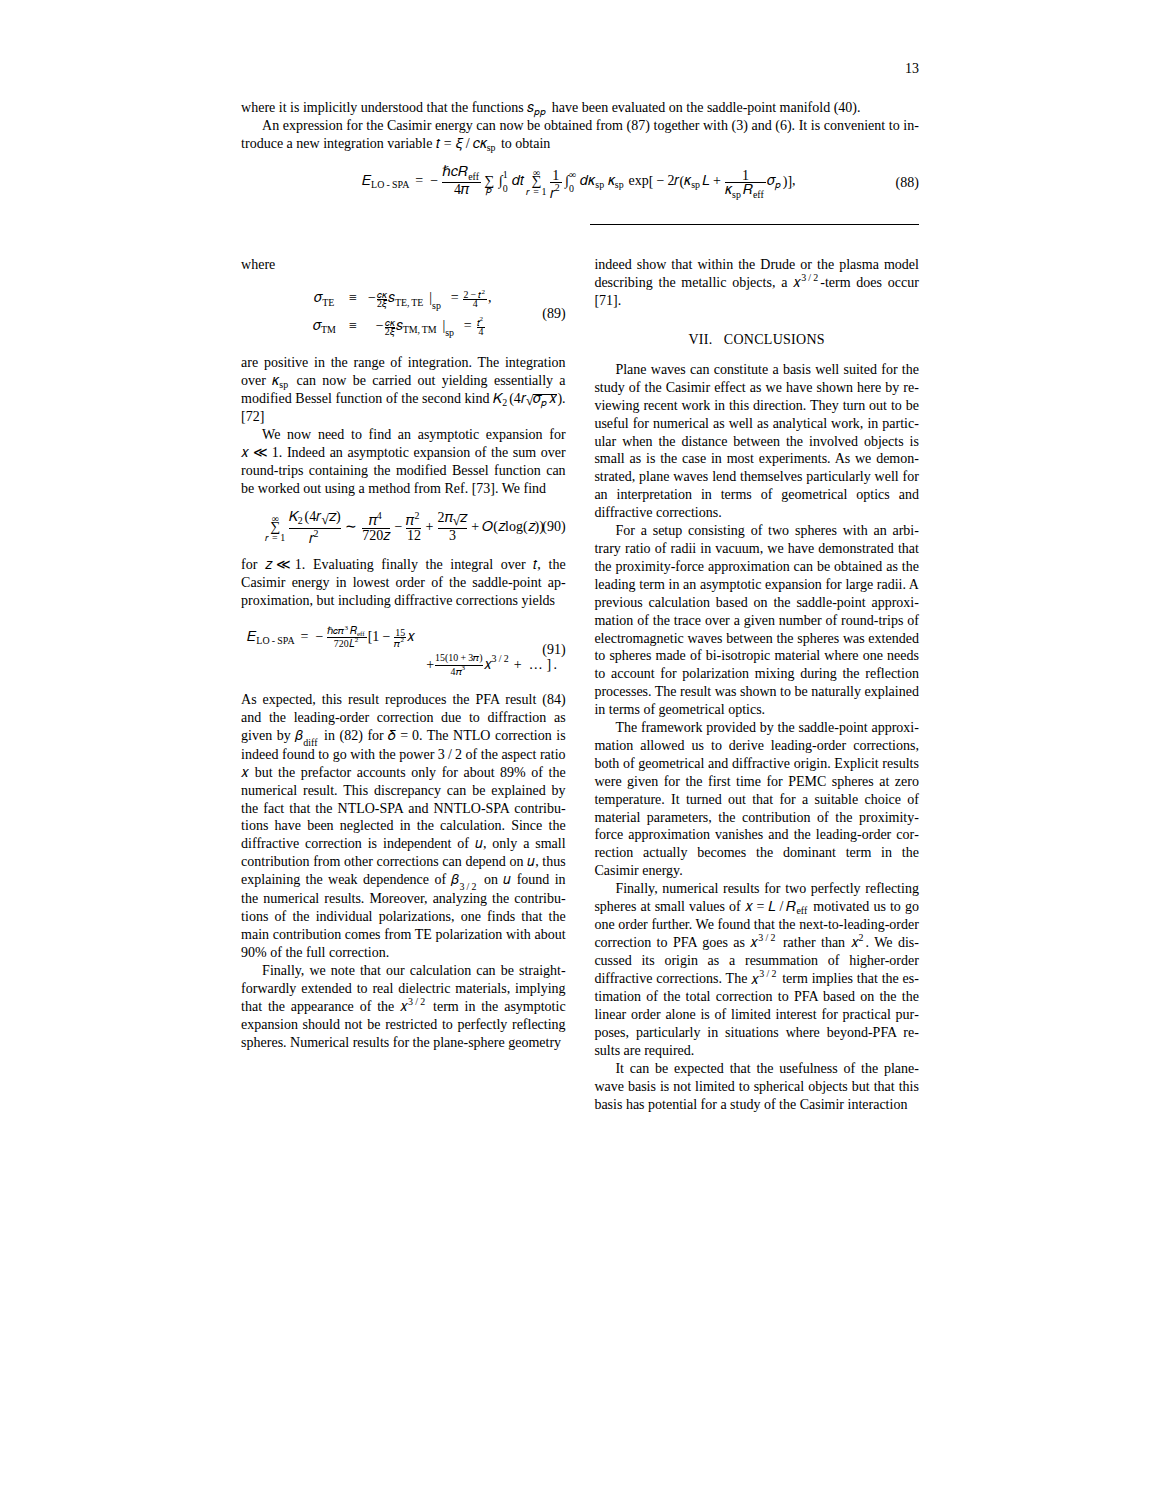13
where it is implicitly understood that the functions spp have been evaluated on the saddle-point manifold (40).
An expression for the Casimir energy can now be obtained from (87) together with (3) and (6). It is convenient to introduce a new integration variable t=ξ/cκsp to obtain
ELO-SPA = − ℏcReff 4π ∑p ∫01 dt ∑r=1∞ 1r2 ∫0∞ dκsp κsp exp [ −2r ( κspL + 1 κspReff σp ) ] , (88)
where
σTE ≡ − cκ2ξ sTE,TE |sp = 2−t24 , σTM ≡ − cκ2ξ sTM,TM |sp = t24 (89)
are positive in the range of integration. The integration over κsp can now be carried out yielding essentially a modified Bessel function of the second kind K2(4rσpx).[72]
We now need to find an asymptotic expansion for x≪1. Indeed an asymptotic expansion of the sum over round-trips containing the modified Bessel function can be worked out using a method from Ref. [73]. We find
∑r=1∞ K2(4rz) r2 ∼ π4720z − π212 + 2πz3 + O(zlog(z)) (90)
for z≪1. Evaluating finally the integral over t, the Casimir energy in lowest order of the saddle-point approximation, but including diffractive corrections yields
ELO-SPA = − ℏcπ3Reff 720L2 [ 1 − 15π2 x + 15(10+3π) 4π3 x3/2 + … ] . (91)
As expected, this result reproduces the PFA result (84) and the leading-order correction due to diffraction as given by βdiff in (82) for δ=0. The NTLO correction is indeed found to go with the power 3/2 of the aspect ratio x but the prefactor accounts only for about 89% of the numerical result. This discrepancy can be explained by the fact that the NTLO-SPA and NNTLO-SPA contributions have been neglected in the calculation. Since the diffractive correction is independent of u, only a small contribution from other corrections can depend on u, thus explaining the weak dependence of β3/2 on u found in the numerical results. Moreover, analyzing the contributions of the individual polarizations, one finds that the main contribution comes from TE polarization with about 90% of the full correction.
Finally, we note that our calculation can be straightforwardly extended to real dielectric materials, implying that the appearance of the x3/2 term in the asymptotic expansion should not be restricted to perfectly reflecting spheres. Numerical results for the plane-sphere geometry
indeed show that within the Drude or the plasma model describing the metallic objects, a x3/2-term does occur [71].
VII. CONCLUSIONS
Plane waves can constitute a basis well suited for the study of the Casimir effect as we have shown here by reviewing recent work in this direction. They turn out to be useful for numerical as well as analytical work, in particular when the distance between the involved objects is small as is the case in most experiments. As we demonstrated, plane waves lend themselves particularly well for an interpretation in terms of geometrical optics and diffractive corrections.
For a setup consisting of two spheres with an arbitrary ratio of radii in vacuum, we have demonstrated that the proximity-force approximation can be obtained as the leading term in an asymptotic expansion for large radii. A previous calculation based on the saddle-point approximation of the trace over a given number of round-trips of electromagnetic waves between the spheres was extended to spheres made of bi-isotropic material where one needs to account for polarization mixing during the reflection processes. The result was shown to be naturally explained in terms of geometrical optics.
The framework provided by the saddle-point approximation allowed us to derive leading-order corrections, both of geometrical and diffractive origin. Explicit results were given for the first time for PEMC spheres at zero temperature. It turned out that for a suitable choice of material parameters, the contribution of the proximity-force approximation vanishes and the leading-order correction actually becomes the dominant term in the Casimir energy.
Finally, numerical results for two perfectly reflecting spheres at small values of x=L/Reff motivated us to go one order further. We found that the next-to-leading-order correction to PFA goes as x3/2 rather than x2. We discussed its origin as a resummation of higher-order diffractive corrections. The x3/2 term implies that the estimation of the total correction to PFA based on the the linear order alone is of limited interest for practical purposes, particularly in situations where beyond-PFA results are required.
It can be expected that the usefulness of the plane-wave basis is not limited to spherical objects but that this basis has potential for a study of the Casimir interaction